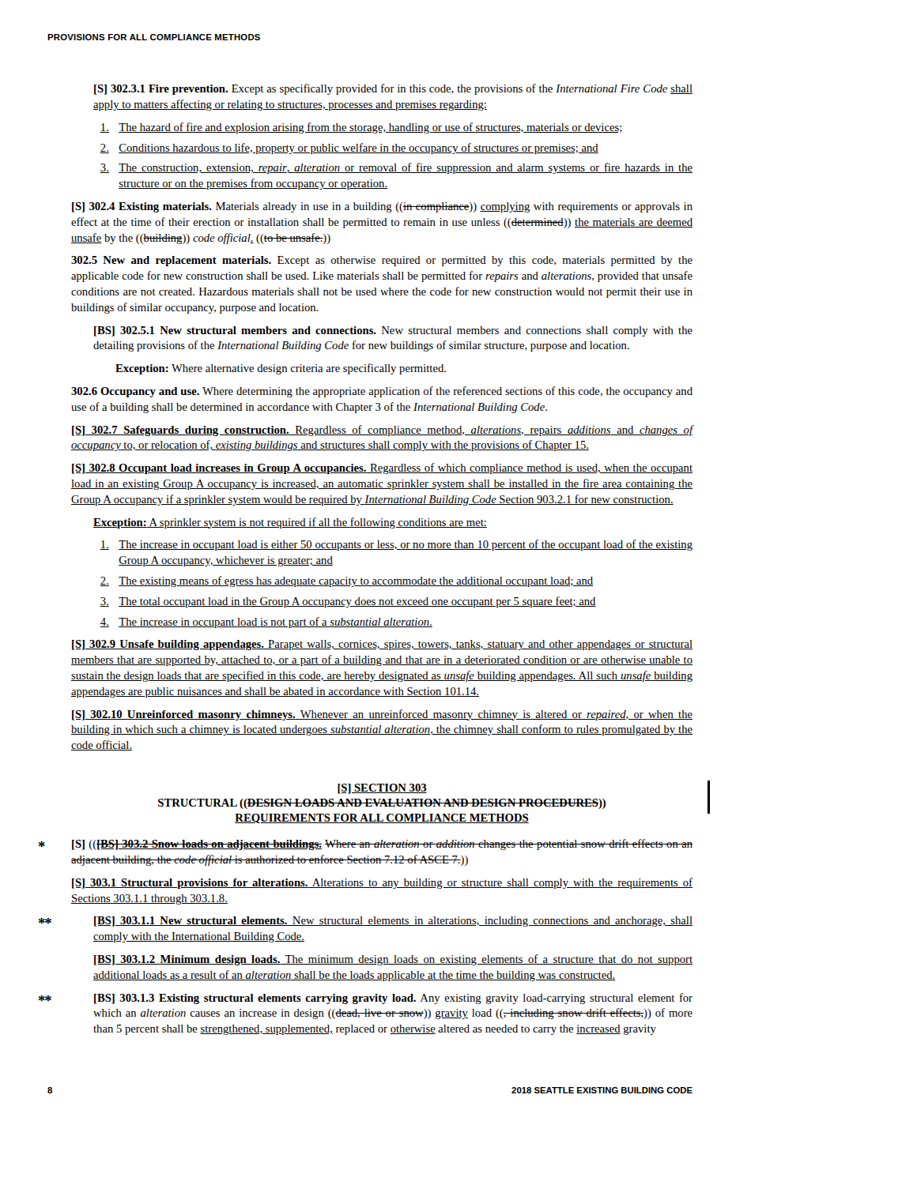PROVISIONS FOR ALL COMPLIANCE METHODS
[S] 302.3.1 Fire prevention. Except as specifically provided for in this code, the provisions of the International Fire Code shall apply to matters affecting or relating to structures, processes and premises regarding:
The hazard of fire and explosion arising from the storage, handling or use of structures, materials or devices;
Conditions hazardous to life, property or public welfare in the occupancy of structures or premises; and
The construction, extension, repair, alteration or removal of fire suppression and alarm systems or fire hazards in the structure or on the premises from occupancy or operation.
[S] 302.4 Existing materials. Materials already in use in a building ((in compliance)) complying with requirements or approvals in effect at the time of their erection or installation shall be permitted to remain in use unless ((determined)) the materials are deemed unsafe by the ((building)) code official. ((to be unsafe.))
302.5 New and replacement materials. Except as otherwise required or permitted by this code, materials permitted by the applicable code for new construction shall be used. Like materials shall be permitted for repairs and alterations, provided that unsafe conditions are not created. Hazardous materials shall not be used where the code for new construction would not permit their use in buildings of similar occupancy, purpose and location.
[BS] 302.5.1 New structural members and connections. New structural members and connections shall comply with the detailing provisions of the International Building Code for new buildings of similar structure, purpose and location.
Exception: Where alternative design criteria are specifically permitted.
302.6 Occupancy and use. Where determining the appropriate application of the referenced sections of this code, the occupancy and use of a building shall be determined in accordance with Chapter 3 of the International Building Code.
[S] 302.7 Safeguards during construction. Regardless of compliance method, alterations, repairs additions and changes of occupancy to, or relocation of, existing buildings and structures shall comply with the provisions of Chapter 15.
[S] 302.8 Occupant load increases in Group A occupancies. Regardless of which compliance method is used, when the occupant load in an existing Group A occupancy is increased, an automatic sprinkler system shall be installed in the fire area containing the Group A occupancy if a sprinkler system would be required by International Building Code Section 903.2.1 for new construction.
Exception: A sprinkler system is not required if all the following conditions are met:
The increase in occupant load is either 50 occupants or less, or no more than 10 percent of the occupant load of the existing Group A occupancy, whichever is greater; and
The existing means of egress has adequate capacity to accommodate the additional occupant load; and
The total occupant load in the Group A occupancy does not exceed one occupant per 5 square feet; and
The increase in occupant load is not part of a substantial alteration.
[S] 302.9 Unsafe building appendages. Parapet walls, cornices, spires, towers, tanks, statuary and other appendages or structural members that are supported by, attached to, or a part of a building and that are in a deteriorated condition or are otherwise unable to sustain the design loads that are specified in this code, are hereby designated as unsafe building appendages. All such unsafe building appendages are public nuisances and shall be abated in accordance with Section 101.14.
[S] 302.10 Unreinforced masonry chimneys. Whenever an unreinforced masonry chimney is altered or repaired, or when the building in which such a chimney is located undergoes substantial alteration, the chimney shall conform to rules promulgated by the code official.
[S] SECTION 303 STRUCTURAL ((DESIGN LOADS AND EVALUATION AND DESIGN PROCEDURES)) REQUIREMENTS FOR ALL COMPLIANCE METHODS
*
[S] (([BS] 303.2 Snow loads on adjacent buildings. Where an alteration or addition changes the potential snow drift effects on an adjacent building, the code official is authorized to enforce Section 7.12 of ASCE 7.))
[S] 303.1 Structural provisions for alterations. Alterations to any building or structure shall comply with the requirements of Sections 303.1.1 through 303.1.8.
**
[BS] 303.1.1 New structural elements. New structural elements in alterations, including connections and anchorage, shall comply with the International Building Code.
[BS] 303.1.2 Minimum design loads. The minimum design loads on existing elements of a structure that do not support additional loads as a result of an alteration shall be the loads applicable at the time the building was constructed.
**
[BS] 303.1.3 Existing structural elements carrying gravity load. Any existing gravity load-carrying structural element for which an alteration causes an increase in design ((dead, live or snow)) gravity load ((, including snow drift effects,)) of more than 5 percent shall be strengthened, supplemented, replaced or otherwise altered as needed to carry the increased gravity
8 2018 SEATTLE EXISTING BUILDING CODE